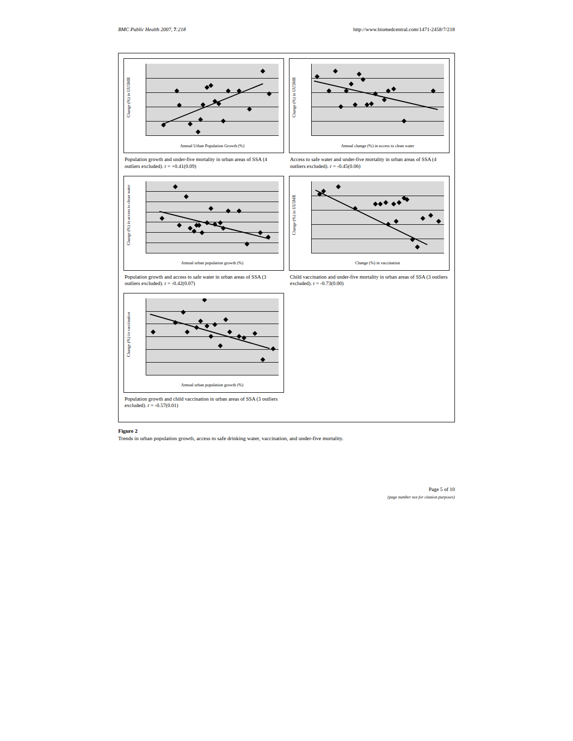BMC Public Health 2007, 7:218
http://www.biomedcentral.com/1471-2458/7/218
Change (%) in UU5MR
3
1
-1
-3
-5
-7
3
4
5
6
7
8
Annual Urban Population Growth (%)
Population growth and under-five mortality in urban areas of SSA (4 outliers excluded). r = +0.41(0.09)
Change (%) in UU5MR
3
1
-1
-3
-5
-7
-5
-3
-1
1
3
5
7
9
Annual change (%) in access to clean water
Access to safe water and under-five mortality in urban areas of SSA (4 outliers excluded). r = -0.45(0.06)
Change (%) in access to clean water
9
7
5
3
1
1
-3
-5
3
4
5
6
7
8
Annual urban population growth (%)
Population growth and access to safe water in urban areas of SSA (3 outliers excluded). r = -0.42(0.07)
Change (%) in UU5MR
3
1
-1
-3
-5
-7
-6
-4
-2
0
2
4
Change (%) in vaccination
Child vaccination and under-five mortality in urban areas of SSA (3 outliers excluded). r = -0.73(0.00)
Change (%) in vaccination
6
4
2
0
-2
-4
-6
2
3
4
5
6
7
8
Annual urban population growth (%)
Population growth and child vaccination in urban areas of SSA (3 outliers excluded). r = -0.57(0.01)
Figure 2 Trends in urban population growth, access to safe drinking water, vaccination, and under-five mortality.
Page 5 of 10
(page number not for citation purposes)